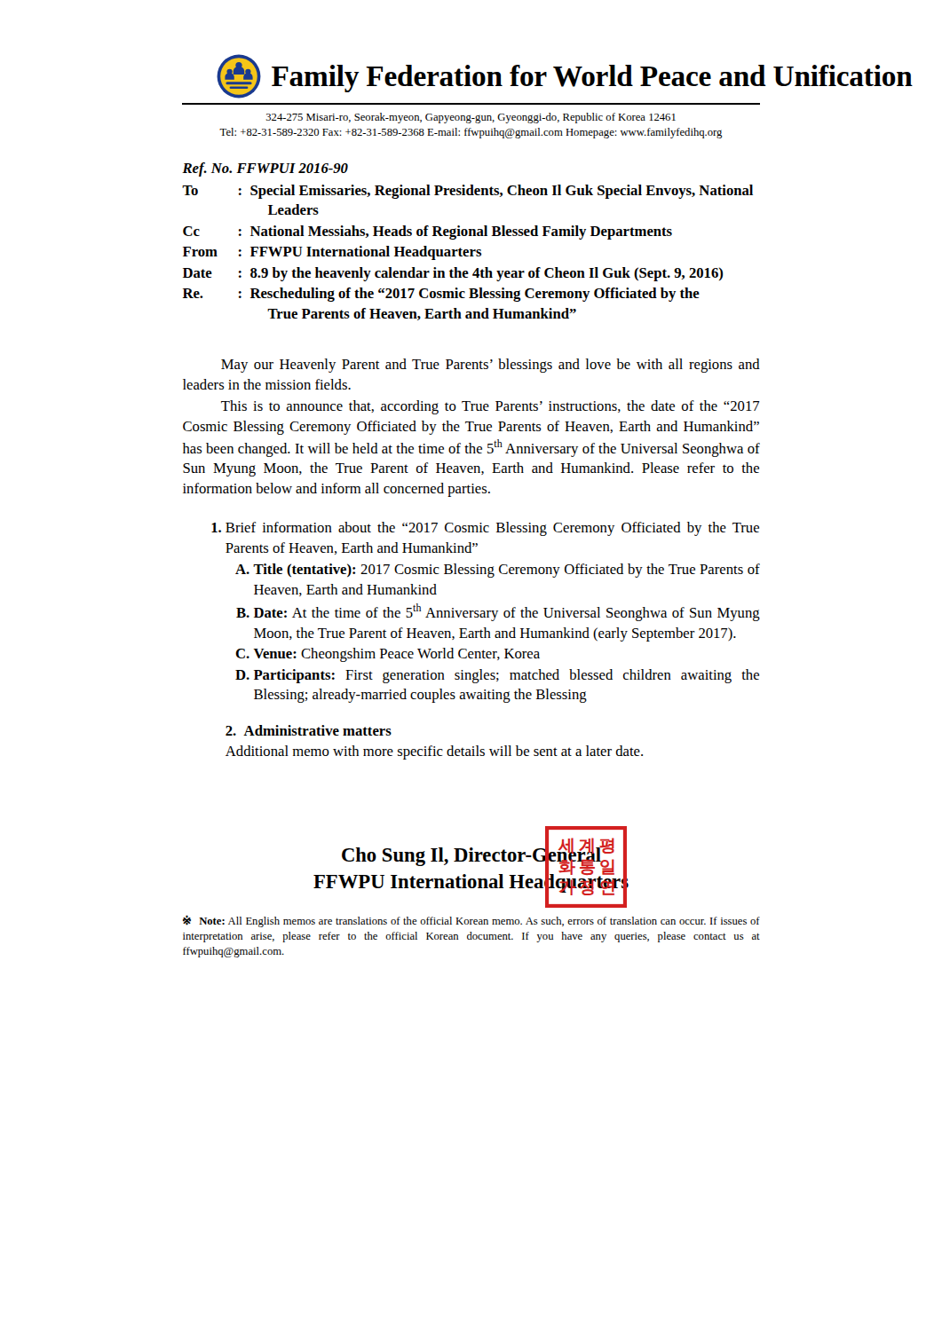Family Federation for World Peace and Unification
324-275 Misari-ro, Seorak-myeon, Gapyeong-gun, Gyeonggi-do, Republic of Korea 12461
Tel: +82-31-589-2320 Fax: +82-31-589-2368 E-mail: ffwpuihq@gmail.com Homepage: www.familyfedihq.org
Ref. No. FFWPUI 2016-90
| To | : | Special Emissaries, Regional Presidents, Cheon Il Guk Special Envoys, National Leaders |
| Cc | : | National Messiahs, Heads of Regional Blessed Family Departments |
| From | : | FFWPU International Headquarters |
| Date | : | 8.9 by the heavenly calendar in the 4th year of Cheon Il Guk (Sept. 9, 2016) |
| Re. | : | Rescheduling of the “2017 Cosmic Blessing Ceremony Officiated by the True Parents of Heaven, Earth and Humankind” |
May our Heavenly Parent and True Parents’ blessings and love be with all regions and leaders in the mission fields.
This is to announce that, according to True Parents’ instructions, the date of the “2017 Cosmic Blessing Ceremony Officiated by the True Parents of Heaven, Earth and Humankind” has been changed. It will be held at the time of the 5th Anniversary of the Universal Seonghwa of Sun Myung Moon, the True Parent of Heaven, Earth and Humankind. Please refer to the information below and inform all concerned parties.
Brief information about the “2017 Cosmic Blessing Ceremony Officiated by the True Parents of Heaven, Earth and Humankind”
Title (tentative): 2017 Cosmic Blessing Ceremony Officiated by the True Parents of Heaven, Earth and Humankind
Date: At the time of the 5th Anniversary of the Universal Seonghwa of Sun Myung Moon, the True Parent of Heaven, Earth and Humankind (early September 2017).
Venue: Cheongshim Peace World Center, Korea
Participants: First generation singles; matched blessed children awaiting the Blessing; already-married couples awaiting the Blessing
2. Administrative matters
Additional memo with more specific details will be sent at a later date.
세계평 화통일 가정연
Cho Sung Il, Director-General
FFWPU International Headquarters
※ Note: All English memos are translations of the official Korean memo. As such, errors of translation can occur. If issues of interpretation arise, please refer to the official Korean document. If you have any queries, please contact us at ffwpuihq@gmail.com.